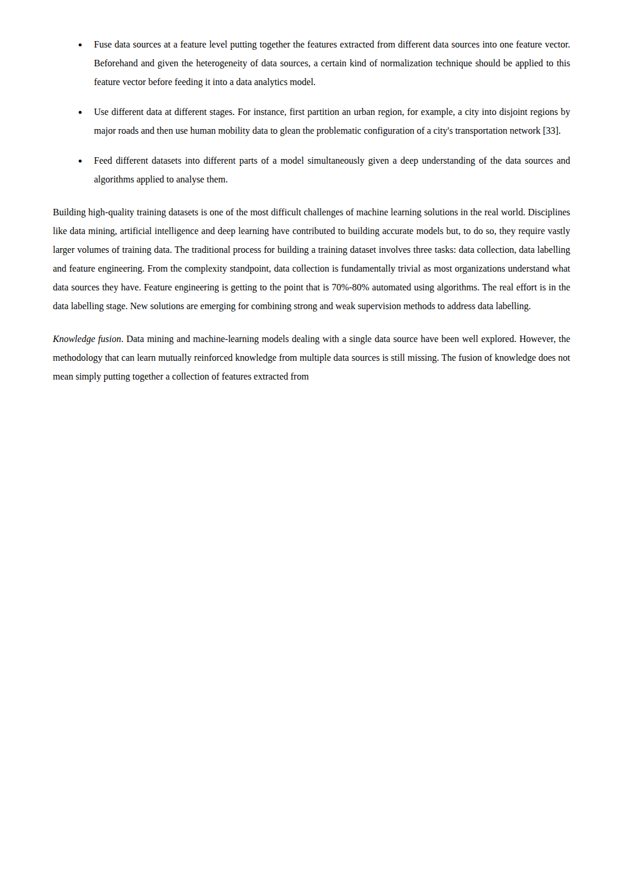Fuse data sources at a feature level putting together the features extracted from different data sources into one feature vector. Beforehand and given the heterogeneity of data sources, a certain kind of normalization technique should be applied to this feature vector before feeding it into a data analytics model.
Use different data at different stages. For instance, first partition an urban region, for example, a city into disjoint regions by major roads and then use human mobility data to glean the problematic configuration of a city's transportation network [33].
Feed different datasets into different parts of a model simultaneously given a deep understanding of the data sources and algorithms applied to analyse them.
Building high-quality training datasets is one of the most difficult challenges of machine learning solutions in the real world. Disciplines like data mining, artificial intelligence and deep learning have contributed to building accurate models but, to do so, they require vastly larger volumes of training data. The traditional process for building a training dataset involves three tasks: data collection, data labelling and feature engineering. From the complexity standpoint, data collection is fundamentally trivial as most organizations understand what data sources they have. Feature engineering is getting to the point that is 70%-80% automated using algorithms. The real effort is in the data labelling stage. New solutions are emerging for combining strong and weak supervision methods to address data labelling.
Knowledge fusion. Data mining and machine-learning models dealing with a single data source have been well explored. However, the methodology that can learn mutually reinforced knowledge from multiple data sources is still missing. The fusion of knowledge does not mean simply putting together a collection of features extracted from